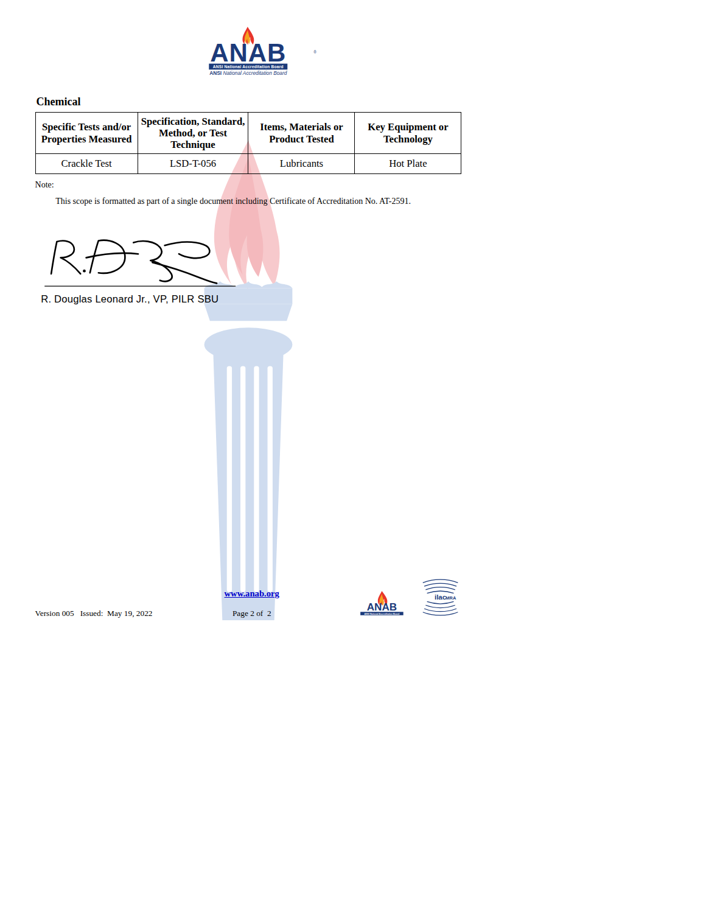ANAB ® ANSI National Accreditation Board ANSI National Accreditation Board
Chemical
| Specific Tests and/or Properties Measured | Specification, Standard, Method, or Test Technique | Items, Materials or Product Tested | Key Equipment or Technology |
| --- | --- | --- | --- |
| Crackle Test | LSD-T-056 | Lubricants | Hot Plate |
Note:
This scope is formatted as part of a single document including Certificate of Accreditation No. AT-2591.
R. Douglas Leonard Jr., VP, PILR SBU
Version 005 Issued: May 19, 2022
www.anab.org
Page 2 of 2
ANAB ANSI National Accreditation Board ilac ilac MRA